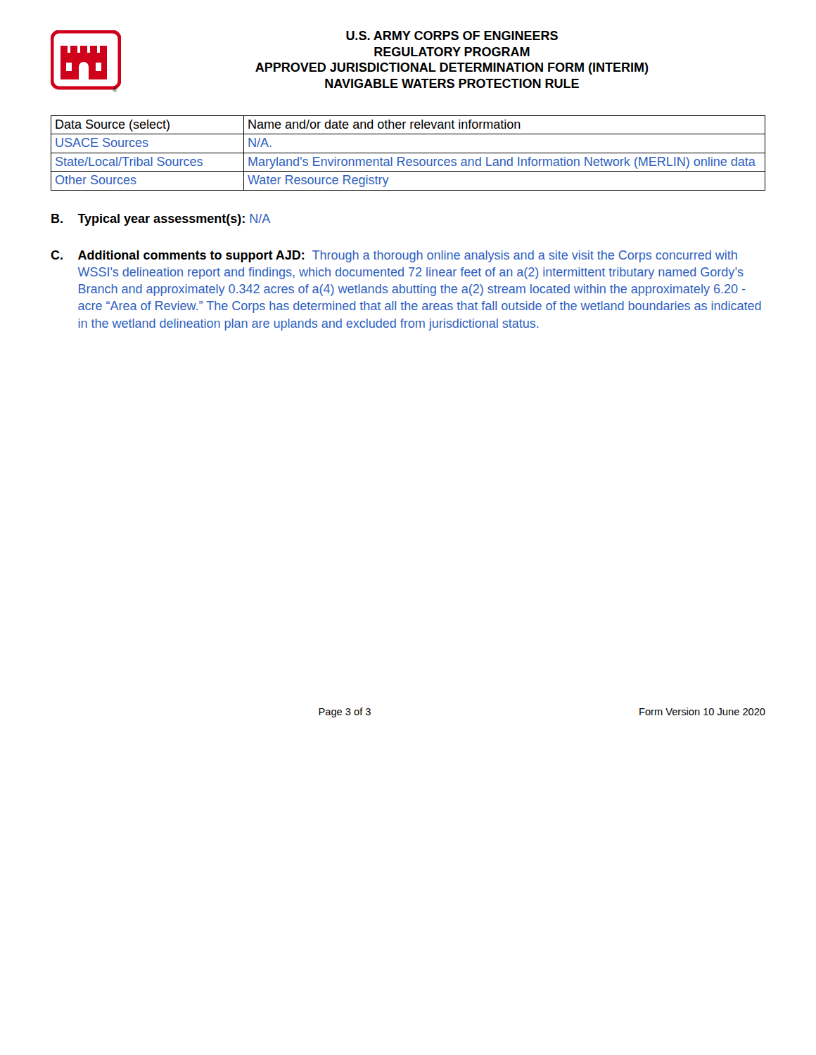®
U.S. ARMY CORPS OF ENGINEERS
REGULATORY PROGRAM
APPROVED JURISDICTIONAL DETERMINATION FORM (INTERIM)
NAVIGABLE WATERS PROTECTION RULE
| Data Source (select) | Name and/or date and other relevant information |
| USACE Sources | N/A. |
| State/Local/Tribal Sources | Maryland's Environmental Resources and Land Information Network (MERLIN) online data |
| Other Sources | Water Resource Registry |
B.
Typical year assessment(s): N/A
C.
Additional comments to support AJD: Through a thorough online analysis and a site visit the Corps concurred with WSSI's delineation report and findings, which documented 72 linear feet of an a(2) intermittent tributary named Gordy’s Branch and approximately 0.342 acres of a(4) wetlands abutting the a(2) stream located within the approximately 6.20 -acre “Area of Review.” The Corps has determined that all the areas that fall outside of the wetland boundaries as indicated in the wetland delineation plan are uplands and excluded from jurisdictional status.
Page 3 of 3
Form Version 10 June 2020